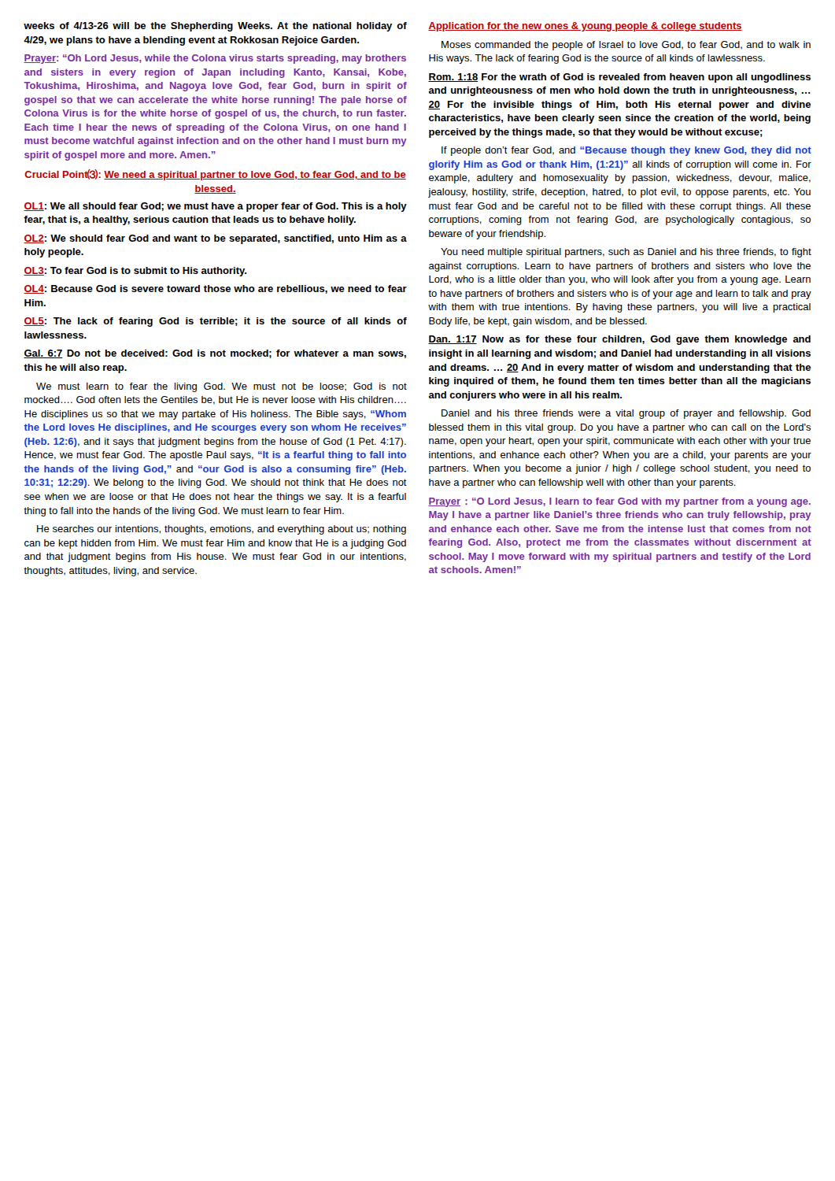weeks of 4/13-26 will be the Shepherding Weeks. At the national holiday of 4/29, we plans to have a blending event at Rokkosan Rejoice Garden.
Prayer: “Oh Lord Jesus, while the Colona virus starts spreading, may brothers and sisters in every region of Japan including Kanto, Kansai, Kobe, Tokushima, Hiroshima, and Nagoya love God, fear God, burn in spirit of gospel so that we can accelerate the white horse running! The pale horse of Colona Virus is for the white horse of gospel of us, the church, to run faster. Each time I hear the news of spreading of the Colona Virus, on one hand I must become watchful against infection and on the other hand I must burn my spirit of gospel more and more. Amen.”
Crucial Point⑶: We need a spiritual partner to love God, to fear God, and to be blessed.
OL1: We all should fear God; we must have a proper fear of God. This is a holy fear, that is, a healthy, serious caution that leads us to behave holily.
OL2: We should fear God and want to be separated, sanctified, unto Him as a holy people.
OL3: To fear God is to submit to His authority.
OL4: Because God is severe toward those who are rebellious, we need to fear Him.
OL5: The lack of fearing God is terrible; it is the source of all kinds of lawlessness.
Gal. 6:7 Do not be deceived: God is not mocked; for whatever a man sows, this he will also reap.
We must learn to fear the living God. We must not be loose; God is not mocked…. God often lets the Gentiles be, but He is never loose with His children…. He disciplines us so that we may partake of His holiness. The Bible says, “Whom the Lord loves He disciplines, and He scourges every son whom He receives” (Heb. 12:6), and it says that judgment begins from the house of God (1 Pet. 4:17). Hence, we must fear God. The apostle Paul says, “It is a fearful thing to fall into the hands of the living God,” and “our God is also a consuming fire” (Heb. 10:31; 12:29). We belong to the living God. We should not think that He does not see when we are loose or that He does not hear the things we say. It is a fearful thing to fall into the hands of the living God. We must learn to fear Him.
He searches our intentions, thoughts, emotions, and everything about us; nothing can be kept hidden from Him. We must fear Him and know that He is a judging God and that judgment begins from His house. We must fear God in our intentions, thoughts, attitudes, living, and service.
Application for the new ones & young people & college students
Moses commanded the people of Israel to love God, to fear God, and to walk in His ways. The lack of fearing God is the source of all kinds of lawlessness.
Rom. 1:18 For the wrath of God is revealed from heaven upon all ungodliness and unrighteousness of men who hold down the truth in unrighteousness, … 20 For the invisible things of Him, both His eternal power and divine characteristics, have been clearly seen since the creation of the world, being perceived by the things made, so that they would be without excuse;
If people don’t fear God, and “Because though they knew God, they did not glorify Him as God or thank Him, (1:21)” all kinds of corruption will come in. For example, adultery and homosexuality by passion, wickedness, devour, malice, jealousy, hostility, strife, deception, hatred, to plot evil, to oppose parents, etc. You must fear God and be careful not to be filled with these corrupt things. All these corruptions, coming from not fearing God, are psychologically contagious, so beware of your friendship.
You need multiple spiritual partners, such as Daniel and his three friends, to fight against corruptions. Learn to have partners of brothers and sisters who love the Lord, who is a little older than you, who will look after you from a young age. Learn to have partners of brothers and sisters who is of your age and learn to talk and pray with them with true intentions. By having these partners, you will live a practical Body life, be kept, gain wisdom, and be blessed.
Dan. 1:17 Now as for these four children, God gave them knowledge and insight in all learning and wisdom; and Daniel had understanding in all visions and dreams. … 20 And in every matter of wisdom and understanding that the king inquired of them, he found them ten times better than all the magicians and conjurers who were in all his realm.
Daniel and his three friends were a vital group of prayer and fellowship. God blessed them in this vital group. Do you have a partner who can call on the Lord's name, open your heart, open your spirit, communicate with each other with your true intentions, and enhance each other? When you are a child, your parents are your partners. When you become a junior / high / college school student, you need to have a partner who can fellowship well with other than your parents.
Prayer：“O Lord Jesus, I learn to fear God with my partner from a young age. May I have a partner like Daniel’s three friends who can truly fellowship, pray and enhance each other. Save me from the intense lust that comes from not fearing God. Also, protect me from the classmates without discernment at school. May I move forward with my spiritual partners and testify of the Lord at schools. Amen!”